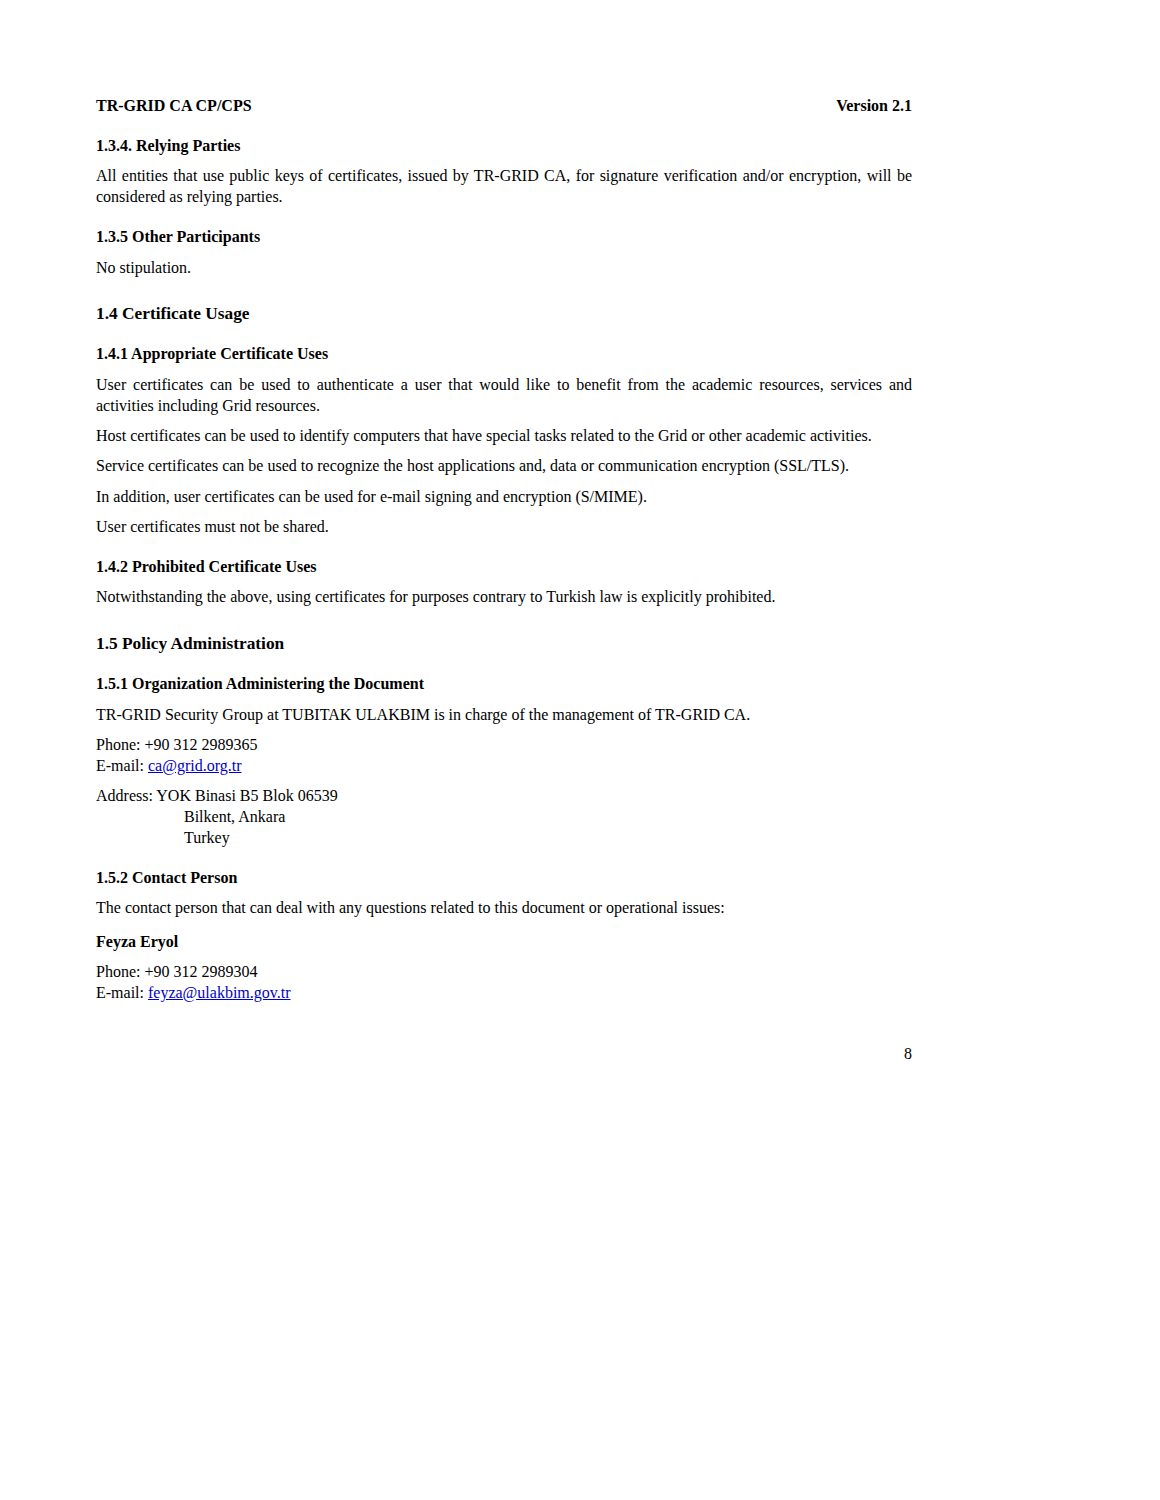TR-GRID CA CP/CPS Version 2.1
1.3.4. Relying Parties
All entities that use public keys of certificates, issued by TR-GRID CA, for signature verification and/or encryption, will be considered as relying parties.
1.3.5 Other Participants
No stipulation.
1.4 Certificate Usage
1.4.1 Appropriate Certificate Uses
User certificates can be used to authenticate a user that would like to benefit from the academic resources, services and activities including Grid resources.
Host certificates can be used to identify computers that have special tasks related to the Grid or other academic activities.
Service certificates can be used to recognize the host applications and, data or communication encryption (SSL/TLS).
In addition, user certificates can be used for e-mail signing and encryption (S/MIME).
User certificates must not be shared.
1.4.2 Prohibited Certificate Uses
Notwithstanding the above, using certificates for purposes contrary to Turkish law is explicitly prohibited.
1.5 Policy Administration
1.5.1 Organization Administering the Document
TR-GRID Security Group at TUBITAK ULAKBIM is in charge of the management of TR-GRID CA.
Phone: +90 312 2989365
E-mail: ca@grid.org.tr
Address: YOK Binasi B5 Blok 06539 Bilkent, Ankara Turkey
1.5.2 Contact Person
The contact person that can deal with any questions related to this document or operational issues:
Feyza Eryol
Phone: +90 312 2989304
E-mail: feyza@ulakbim.gov.tr
8